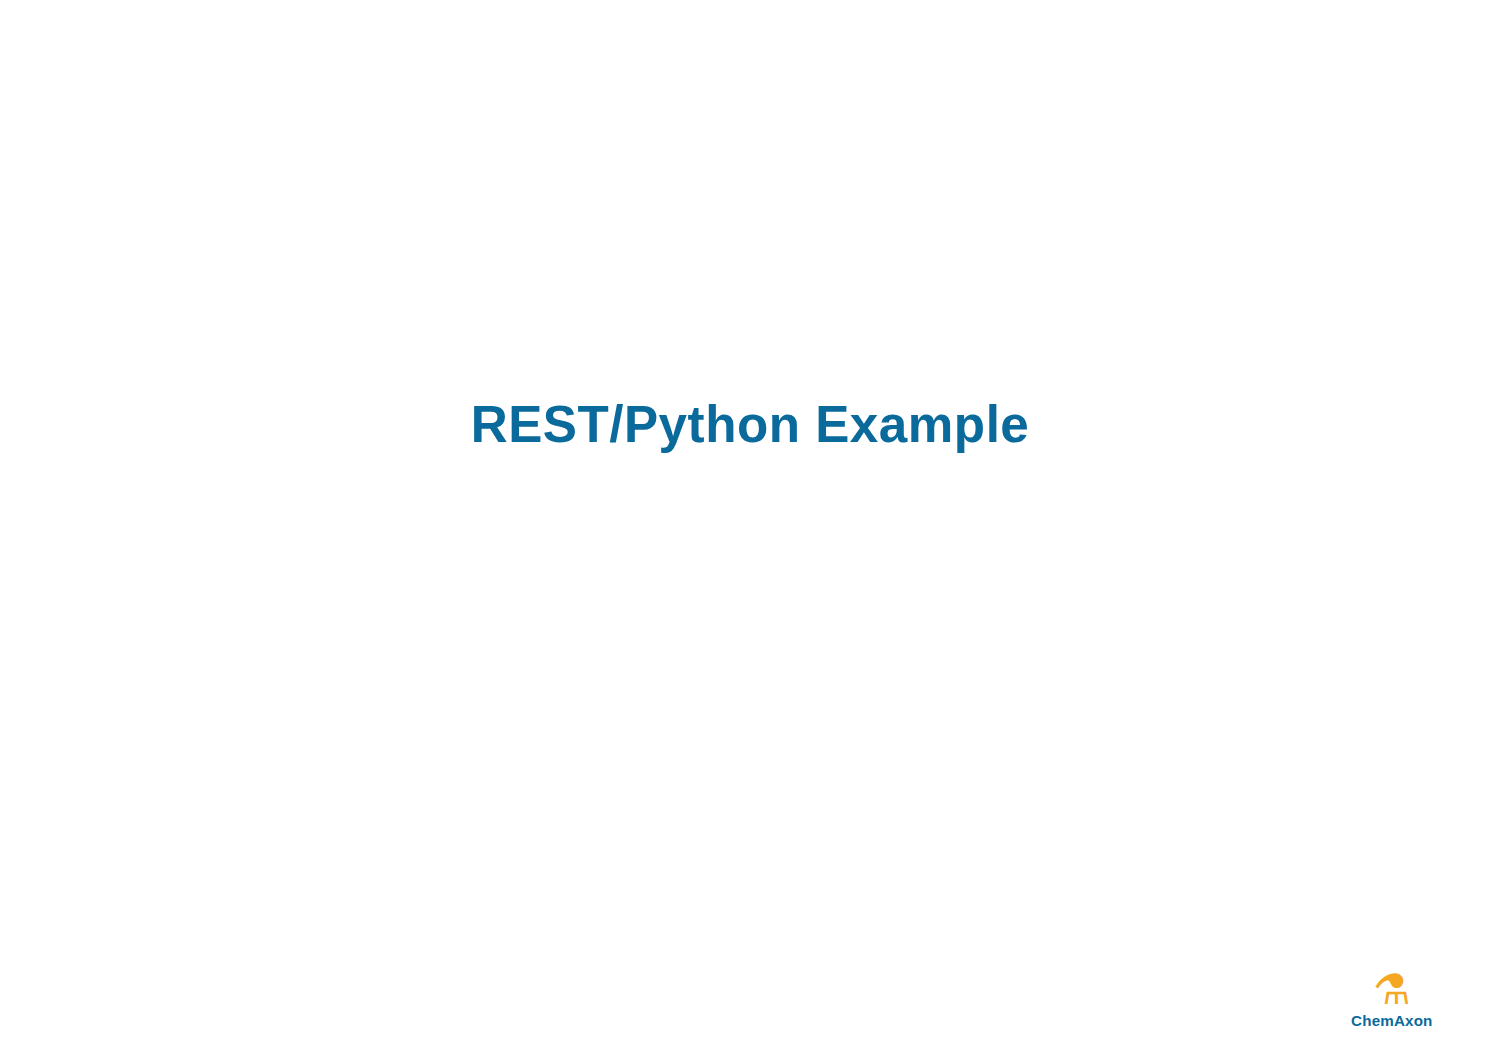REST/Python Example
⚗ ChemAxon